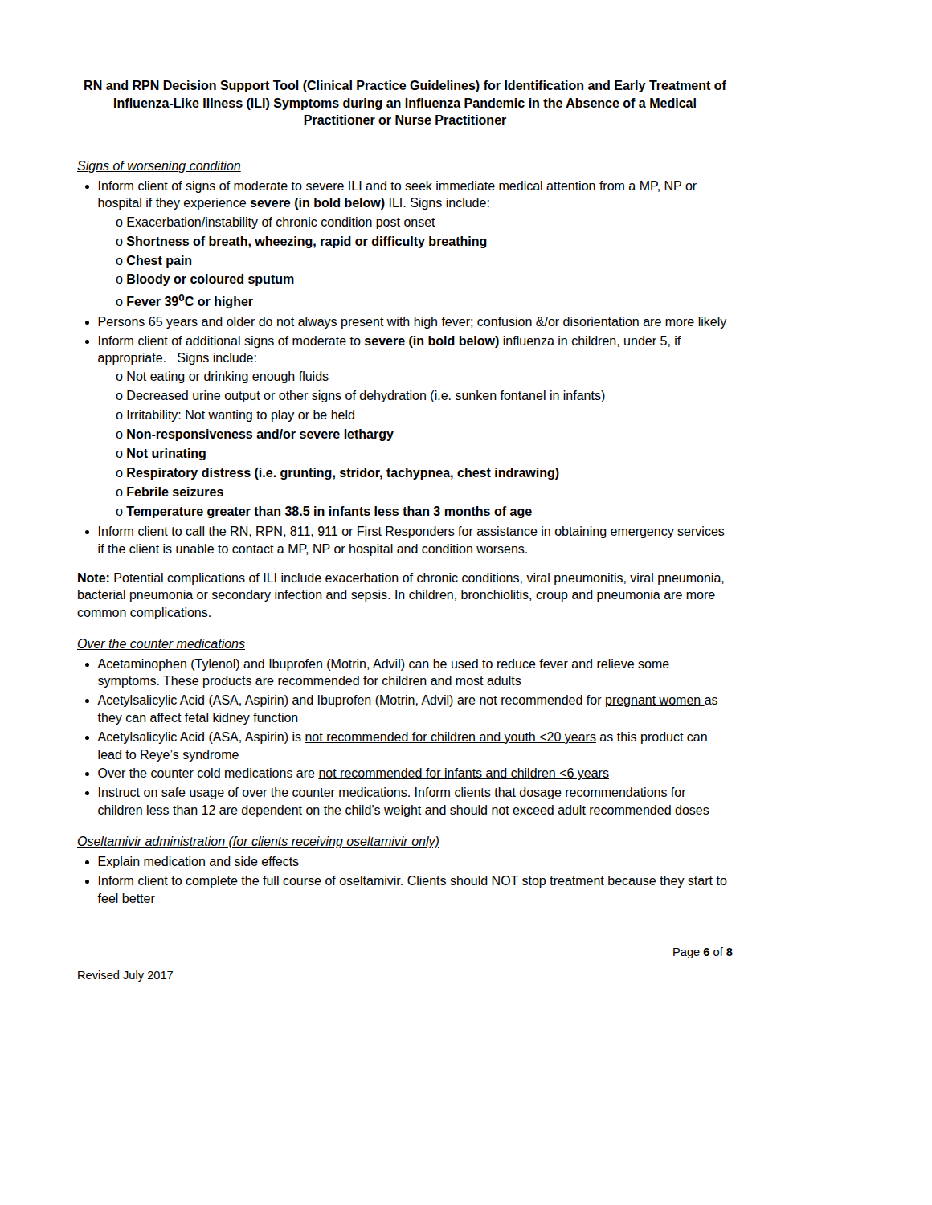RN and RPN Decision Support Tool (Clinical Practice Guidelines) for Identification and Early Treatment of Influenza-Like Illness (ILI) Symptoms during an Influenza Pandemic in the Absence of a Medical Practitioner or Nurse Practitioner
Signs of worsening condition
Inform client of signs of moderate to severe ILI and to seek immediate medical attention from a MP, NP or hospital if they experience severe (in bold below) ILI. Signs include:
Exacerbation/instability of chronic condition post onset
Shortness of breath, wheezing, rapid or difficulty breathing
Chest pain
Bloody or coloured sputum
Fever 390C or higher
Persons 65 years and older do not always present with high fever; confusion &/or disorientation are more likely
Inform client of additional signs of moderate to severe (in bold below) influenza in children, under 5, if appropriate. Signs include:
Not eating or drinking enough fluids
Decreased urine output or other signs of dehydration (i.e. sunken fontanel in infants)
Irritability: Not wanting to play or be held
Non-responsiveness and/or severe lethargy
Not urinating
Respiratory distress (i.e. grunting, stridor, tachypnea, chest indrawing)
Febrile seizures
Temperature greater than 38.5 in infants less than 3 months of age
Inform client to call the RN, RPN, 811, 911 or First Responders for assistance in obtaining emergency services if the client is unable to contact a MP, NP or hospital and condition worsens.
Note: Potential complications of ILI include exacerbation of chronic conditions, viral pneumonitis, viral pneumonia, bacterial pneumonia or secondary infection and sepsis. In children, bronchiolitis, croup and pneumonia are more common complications.
Over the counter medications
Acetaminophen (Tylenol) and Ibuprofen (Motrin, Advil) can be used to reduce fever and relieve some symptoms. These products are recommended for children and most adults
Acetylsalicylic Acid (ASA, Aspirin) and Ibuprofen (Motrin, Advil) are not recommended for pregnant women as they can affect fetal kidney function
Acetylsalicylic Acid (ASA, Aspirin) is not recommended for children and youth <20 years as this product can lead to Reye’s syndrome
Over the counter cold medications are not recommended for infants and children <6 years
Instruct on safe usage of over the counter medications. Inform clients that dosage recommendations for children less than 12 are dependent on the child’s weight and should not exceed adult recommended doses
Oseltamivir administration (for clients receiving oseltamivir only)
Explain medication and side effects
Inform client to complete the full course of oseltamivir. Clients should NOT stop treatment because they start to feel better
Page 6 of 8
Revised July 2017